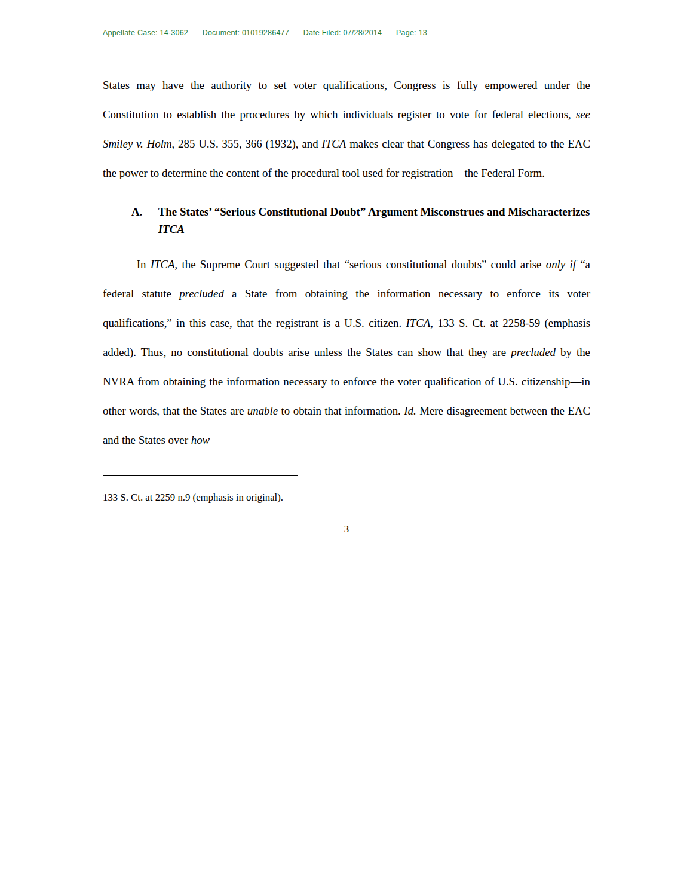Appellate Case: 14-3062 Document: 01019286477 Date Filed: 07/28/2014 Page: 13
States may have the authority to set voter qualifications, Congress is fully empowered under the Constitution to establish the procedures by which individuals register to vote for federal elections, see Smiley v. Holm, 285 U.S. 355, 366 (1932), and ITCA makes clear that Congress has delegated to the EAC the power to determine the content of the procedural tool used for registration—the Federal Form.
A. The States’ “Serious Constitutional Doubt” Argument Misconstrues and Mischaracterizes ITCA
In ITCA, the Supreme Court suggested that “serious constitutional doubts” could arise only if “a federal statute precluded a State from obtaining the information necessary to enforce its voter qualifications,” in this case, that the registrant is a U.S. citizen. ITCA, 133 S. Ct. at 2258-59 (emphasis added). Thus, no constitutional doubts arise unless the States can show that they are precluded by the NVRA from obtaining the information necessary to enforce the voter qualification of U.S. citizenship—in other words, that the States are unable to obtain that information. Id. Mere disagreement between the EAC and the States over how
133 S. Ct. at 2259 n.9 (emphasis in original).
3